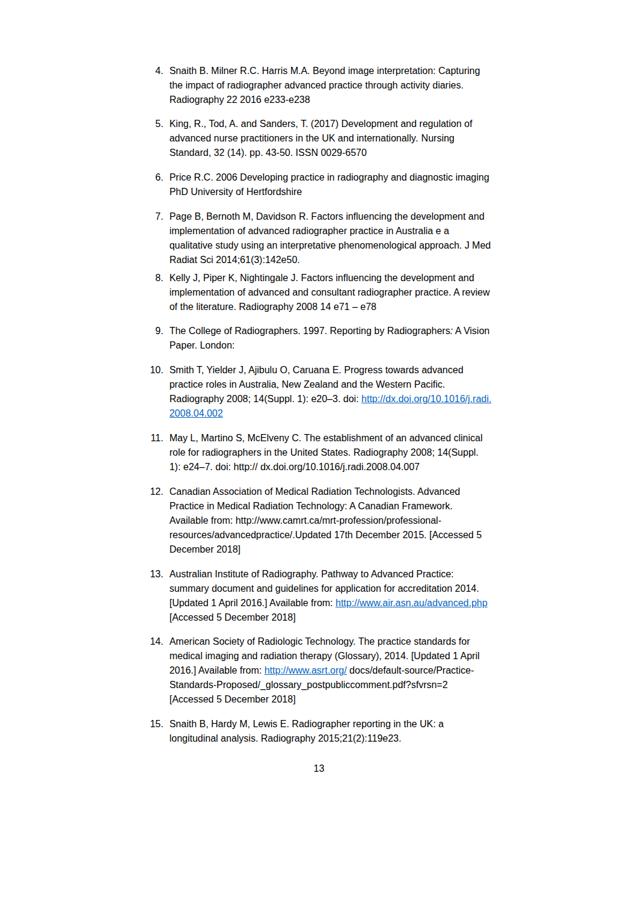Snaith B. Milner R.C. Harris M.A. Beyond image interpretation: Capturing the impact of radiographer advanced practice through activity diaries. Radiography 22 2016 e233-e238
King, R., Tod, A. and Sanders, T. (2017) Development and regulation of advanced nurse practitioners in the UK and internationally. Nursing Standard, 32 (14). pp. 43-50. ISSN 0029-6570
Price R.C. 2006 Developing practice in radiography and diagnostic imaging PhD University of Hertfordshire
Page B, Bernoth M, Davidson R. Factors influencing the development and implementation of advanced radiographer practice in Australia e a qualitative study using an interpretative phenomenological approach. J Med Radiat Sci 2014;61(3):142e50.
Kelly J, Piper K, Nightingale J. Factors influencing the development and implementation of advanced and consultant radiographer practice. A review of the literature. Radiography 2008 14 e71 – e78
The College of Radiographers. 1997. Reporting by Radiographers: A Vision Paper. London:
Smith T, Yielder J, Ajibulu O, Caruana E. Progress towards advanced practice roles in Australia, New Zealand and the Western Pacific. Radiography 2008; 14(Suppl. 1): e20–3. doi: http://dx.doi.org/10.1016/j.radi.2008.04.002
May L, Martino S, McElveny C. The establishment of an advanced clinical role for radiographers in the United States. Radiography 2008; 14(Suppl. 1): e24–7. doi: http:// dx.doi.org/10.1016/j.radi.2008.04.007
Canadian Association of Medical Radiation Technologists. Advanced Practice in Medical Radiation Technology: A Canadian Framework. Available from: http://www.camrt.ca/mrt-profession/professional-resources/advancedpractice/.Updated 17th December 2015. [Accessed 5 December 2018]
Australian Institute of Radiography. Pathway to Advanced Practice: summary document and guidelines for application for accreditation 2014. [Updated 1 April 2016.] Available from: http://www.air.asn.au/advanced.php [Accessed 5 December 2018]
American Society of Radiologic Technology. The practice standards for medical imaging and radiation therapy (Glossary), 2014. [Updated 1 April 2016.] Available from: http://www.asrt.org/ docs/default-source/Practice-Standards-Proposed/_glossary_postpubliccomment.pdf?sfvrsn=2 [Accessed 5 December 2018]
Snaith B, Hardy M, Lewis E. Radiographer reporting in the UK: a longitudinal analysis. Radiography 2015;21(2):119e23.
13